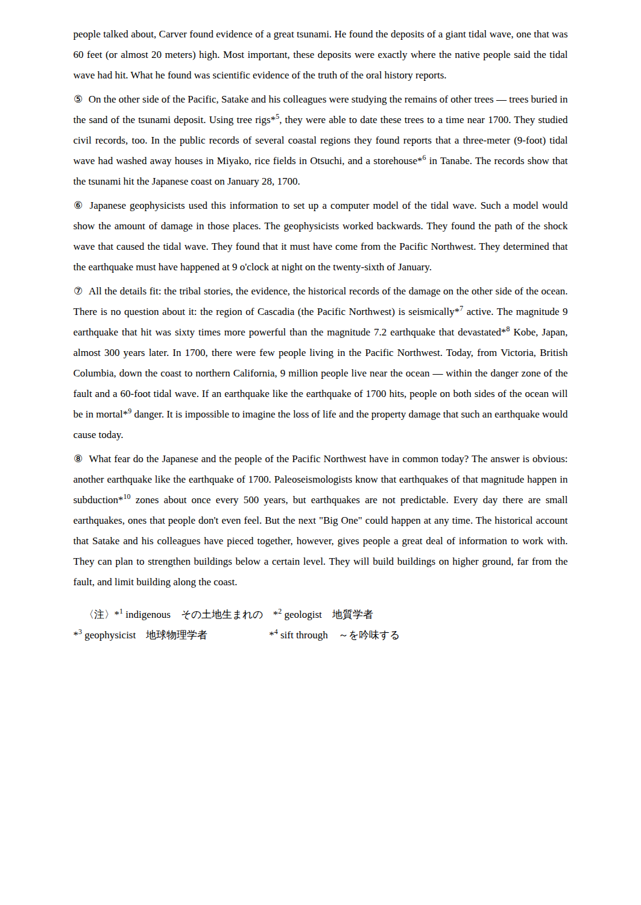people talked about, Carver found evidence of a great tsunami. He found the deposits of a giant tidal wave, one that was 60 feet (or almost 20 meters) high. Most important, these deposits were exactly where the native people said the tidal wave had hit. What he found was scientific evidence of the truth of the oral history reports.
⑤ On the other side of the Pacific, Satake and his colleagues were studying the remains of other trees — trees buried in the sand of the tsunami deposit. Using tree rigs*5, they were able to date these trees to a time near 1700. They studied civil records, too. In the public records of several coastal regions they found reports that a three-meter (9-foot) tidal wave had washed away houses in Miyako, rice fields in Otsuchi, and a storehouse*6 in Tanabe. The records show that the tsunami hit the Japanese coast on January 28, 1700.
⑥ Japanese geophysicists used this information to set up a computer model of the tidal wave. Such a model would show the amount of damage in those places. The geophysicists worked backwards. They found the path of the shock wave that caused the tidal wave. They found that it must have come from the Pacific Northwest. They determined that the earthquake must have happened at 9 o'clock at night on the twenty-sixth of January.
⑦ All the details fit: the tribal stories, the evidence, the historical records of the damage on the other side of the ocean. There is no question about it: the region of Cascadia (the Pacific Northwest) is seismically*7 active. The magnitude 9 earthquake that hit was sixty times more powerful than the magnitude 7.2 earthquake that devastated*8 Kobe, Japan, almost 300 years later. In 1700, there were few people living in the Pacific Northwest. Today, from Victoria, British Columbia, down the coast to northern California, 9 million people live near the ocean — within the danger zone of the fault and a 60-foot tidal wave. If an earthquake like the earthquake of 1700 hits, people on both sides of the ocean will be in mortal*9 danger. It is impossible to imagine the loss of life and the property damage that such an earthquake would cause today.
⑧ What fear do the Japanese and the people of the Pacific Northwest have in common today? The answer is obvious: another earthquake like the earthquake of 1700. Paleoseismologists know that earthquakes of that magnitude happen in subduction*10 zones about once every 500 years, but earthquakes are not predictable. Every day there are small earthquakes, ones that people don't even feel. But the next "Big One" could happen at any time. The historical account that Satake and his colleagues have pieced together, however, gives people a great deal of information to work with. They can plan to strengthen buildings below a certain level. They will build buildings on higher ground, far from the fault, and limit building along the coast.
〈注〉*1 indigenous　その土地生まれの　*2 geologist　地質学者
*3 geophysicist　地球物理学者 *4 sift through　～を吟味する